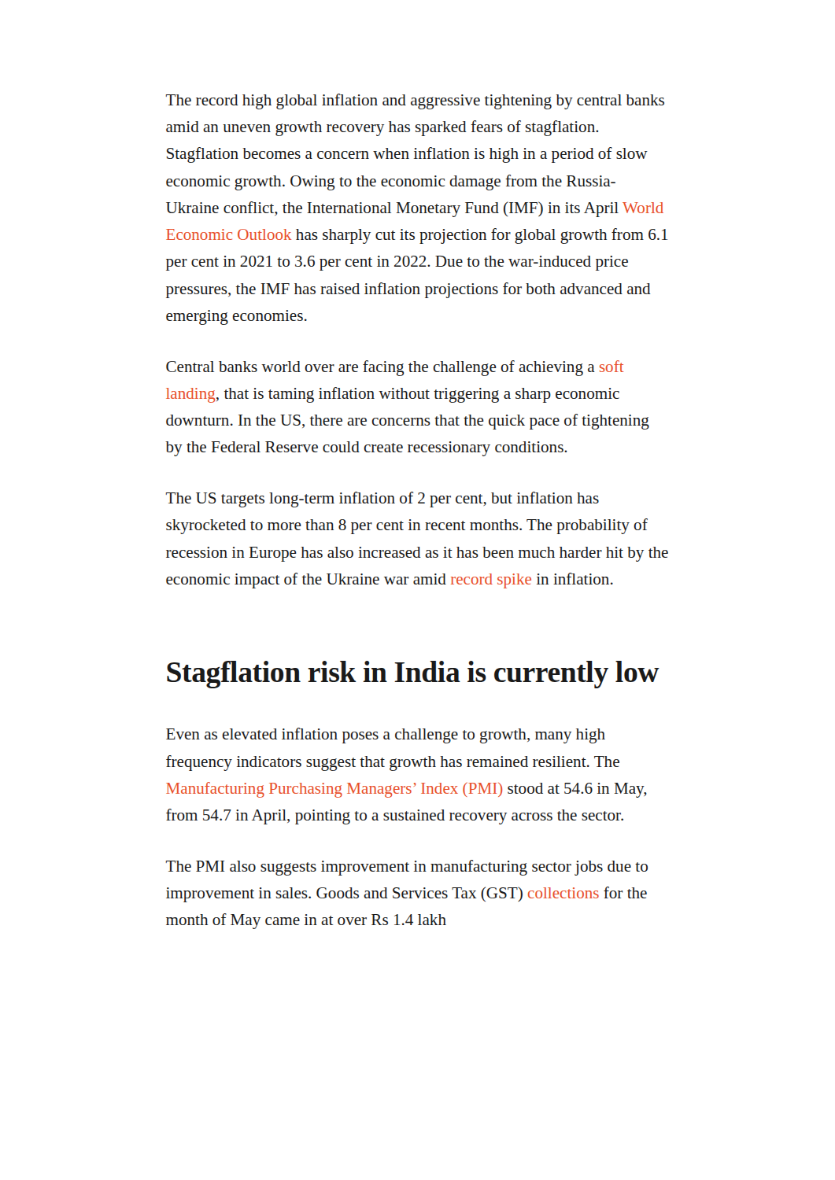The record high global inflation and aggressive tightening by central banks amid an uneven growth recovery has sparked fears of stagflation. Stagflation becomes a concern when inflation is high in a period of slow economic growth. Owing to the economic damage from the Russia-Ukraine conflict, the International Monetary Fund (IMF) in its April World Economic Outlook has sharply cut its projection for global growth from 6.1 per cent in 2021 to 3.6 per cent in 2022. Due to the war-induced price pressures, the IMF has raised inflation projections for both advanced and emerging economies.
Central banks world over are facing the challenge of achieving a soft landing, that is taming inflation without triggering a sharp economic downturn. In the US, there are concerns that the quick pace of tightening by the Federal Reserve could create recessionary conditions.
The US targets long-term inflation of 2 per cent, but inflation has skyrocketed to more than 8 per cent in recent months. The probability of recession in Europe has also increased as it has been much harder hit by the economic impact of the Ukraine war amid record spike in inflation.
Stagflation risk in India is currently low
Even as elevated inflation poses a challenge to growth, many high frequency indicators suggest that growth has remained resilient. The Manufacturing Purchasing Managers’ Index (PMI) stood at 54.6 in May, from 54.7 in April, pointing to a sustained recovery across the sector.
The PMI also suggests improvement in manufacturing sector jobs due to improvement in sales. Goods and Services Tax (GST) collections for the month of May came in at over Rs 1.4 lakh